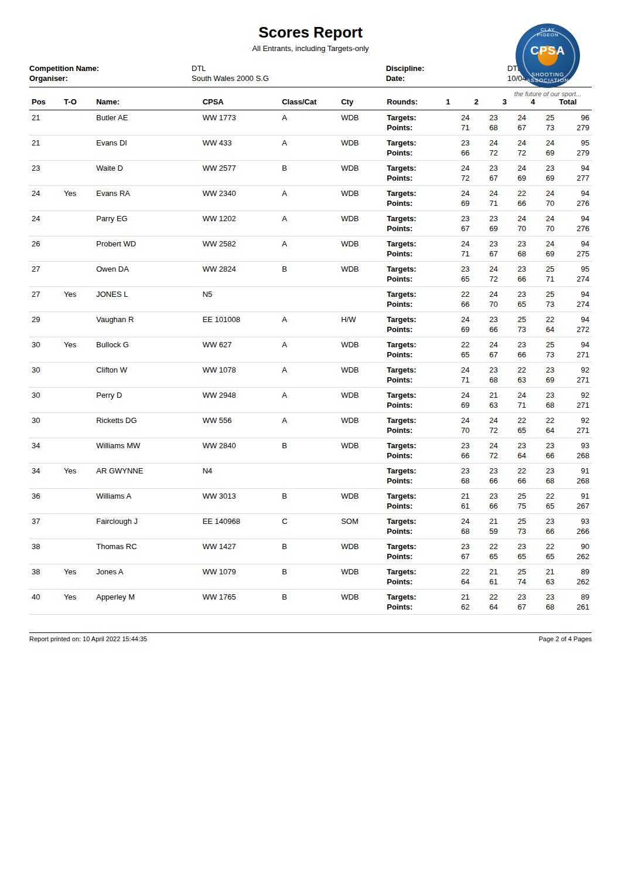CLAY PIGEON
CPSA
SHOOTING ASSOCIATION
the future of our sport...
Scores Report
All Entrants, including Targets-only
| Competition Name: | DTL | Discipline: | DTL |
| Organiser: | South Wales 2000 S.G | Date: | 10/04/2022 |
| Pos | T-O | Name: | CPSA | Class/Cat | Cty | Rounds: | 1 | 2 | 3 | 4 | Total |
| --- | --- | --- | --- | --- | --- | --- | --- | --- | --- | --- | --- |
| 21 | | Butler AE | WW 1773 | A | WDB | Targets: | 24 | 23 | 24 | 25 | 96 |
| | | | | | | Points: | 71 | 68 | 67 | 73 | 279 |
| 21 | | Evans DI | WW 433 | A | WDB | Targets: | 23 | 24 | 24 | 24 | 95 |
| | | | | | | Points: | 66 | 72 | 72 | 69 | 279 |
| 23 | | Waite D | WW 2577 | B | WDB | Targets: | 24 | 23 | 24 | 23 | 94 |
| | | | | | | Points: | 72 | 67 | 69 | 69 | 277 |
| 24 | Yes | Evans RA | WW 2340 | A | WDB | Targets: | 24 | 24 | 22 | 24 | 94 |
| | | | | | | Points: | 69 | 71 | 66 | 70 | 276 |
| 24 | | Parry EG | WW 1202 | A | WDB | Targets: | 23 | 23 | 24 | 24 | 94 |
| | | | | | | Points: | 67 | 69 | 70 | 70 | 276 |
| 26 | | Probert WD | WW 2582 | A | WDB | Targets: | 24 | 23 | 23 | 24 | 94 |
| | | | | | | Points: | 71 | 67 | 68 | 69 | 275 |
| 27 | | Owen DA | WW 2824 | B | WDB | Targets: | 23 | 24 | 23 | 25 | 95 |
| | | | | | | Points: | 65 | 72 | 66 | 71 | 274 |
| 27 | Yes | JONES L | N5 | | | Targets: | 22 | 24 | 23 | 25 | 94 |
| | | | | | | Points: | 66 | 70 | 65 | 73 | 274 |
| 29 | | Vaughan R | EE 101008 | A | H/W | Targets: | 24 | 23 | 25 | 22 | 94 |
| | | | | | | Points: | 69 | 66 | 73 | 64 | 272 |
| 30 | Yes | Bullock G | WW 627 | A | WDB | Targets: | 22 | 24 | 23 | 25 | 94 |
| | | | | | | Points: | 65 | 67 | 66 | 73 | 271 |
| 30 | | Clifton W | WW 1078 | A | WDB | Targets: | 24 | 23 | 22 | 23 | 92 |
| | | | | | | Points: | 71 | 68 | 63 | 69 | 271 |
| 30 | | Perry D | WW 2948 | A | WDB | Targets: | 24 | 21 | 24 | 23 | 92 |
| | | | | | | Points: | 69 | 63 | 71 | 68 | 271 |
| 30 | | Ricketts DG | WW 556 | A | WDB | Targets: | 24 | 24 | 22 | 22 | 92 |
| | | | | | | Points: | 70 | 72 | 65 | 64 | 271 |
| 34 | | Williams MW | WW 2840 | B | WDB | Targets: | 23 | 24 | 23 | 23 | 93 |
| | | | | | | Points: | 66 | 72 | 64 | 66 | 268 |
| 34 | Yes | AR GWYNNE | N4 | | | Targets: | 23 | 23 | 22 | 23 | 91 |
| | | | | | | Points: | 68 | 66 | 66 | 68 | 268 |
| 36 | | Williams A | WW 3013 | B | WDB | Targets: | 21 | 23 | 25 | 22 | 91 |
| | | | | | | Points: | 61 | 66 | 75 | 65 | 267 |
| 37 | | Fairclough J | EE 140968 | C | SOM | Targets: | 24 | 21 | 25 | 23 | 93 |
| | | | | | | Points: | 68 | 59 | 73 | 66 | 266 |
| 38 | | Thomas RC | WW 1427 | B | WDB | Targets: | 23 | 22 | 23 | 22 | 90 |
| | | | | | | Points: | 67 | 65 | 65 | 65 | 262 |
| 38 | Yes | Jones A | WW 1079 | B | WDB | Targets: | 22 | 21 | 25 | 21 | 89 |
| | | | | | | Points: | 64 | 61 | 74 | 63 | 262 |
| 40 | Yes | Apperley M | WW 1765 | B | WDB | Targets: | 21 | 22 | 23 | 23 | 89 |
| | | | | | | Points: | 62 | 64 | 67 | 68 | 261 |
Report printed on: 10 April 2022 15:44:35
Page 2 of 4 Pages